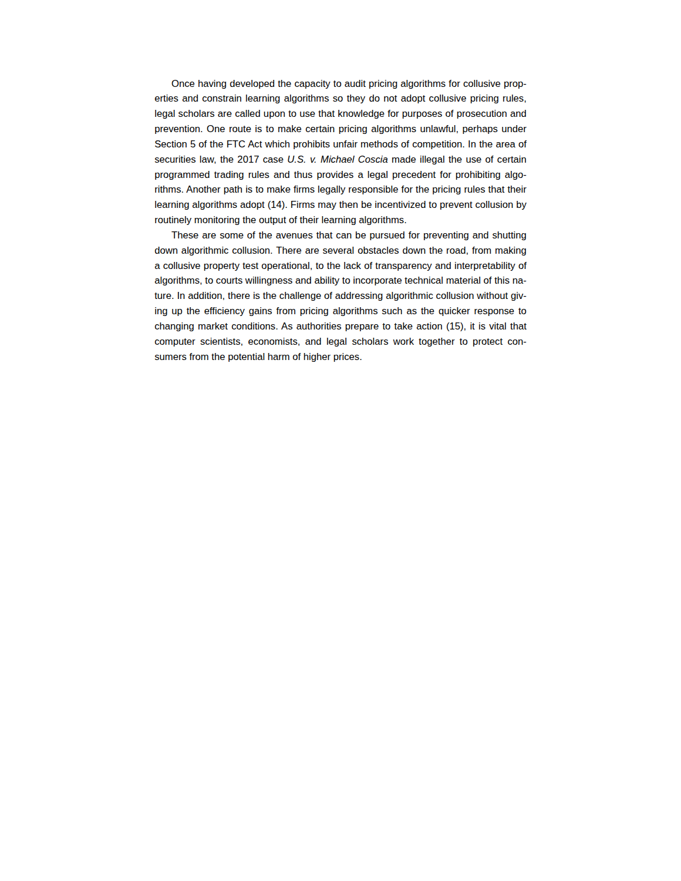Once having developed the capacity to audit pricing algorithms for collusive properties and constrain learning algorithms so they do not adopt collusive pricing rules, legal scholars are called upon to use that knowledge for purposes of prosecution and prevention. One route is to make certain pricing algorithms unlawful, perhaps under Section 5 of the FTC Act which prohibits unfair methods of competition. In the area of securities law, the 2017 case U.S. v. Michael Coscia made illegal the use of certain programmed trading rules and thus provides a legal precedent for prohibiting algorithms. Another path is to make firms legally responsible for the pricing rules that their learning algorithms adopt (14). Firms may then be incentivized to prevent collusion by routinely monitoring the output of their learning algorithms.
These are some of the avenues that can be pursued for preventing and shutting down algorithmic collusion. There are several obstacles down the road, from making a collusive property test operational, to the lack of transparency and interpretability of algorithms, to courts willingness and ability to incorporate technical material of this nature. In addition, there is the challenge of addressing algorithmic collusion without giving up the efficiency gains from pricing algorithms such as the quicker response to changing market conditions. As authorities prepare to take action (15), it is vital that computer scientists, economists, and legal scholars work together to protect consumers from the potential harm of higher prices.